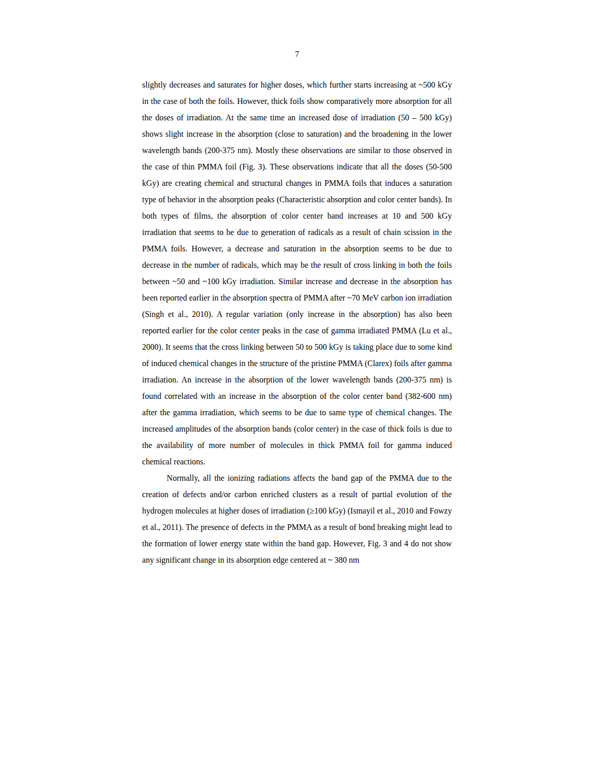7
slightly decreases and saturates for higher doses, which further starts increasing at ~500 kGy in the case of both the foils. However, thick foils show comparatively more absorption for all the doses of irradiation. At the same time an increased dose of irradiation (50 – 500 kGy) shows slight increase in the absorption (close to saturation) and the broadening in the lower wavelength bands (200-375 nm). Mostly these observations are similar to those observed in the case of thin PMMA foil (Fig. 3). These observations indicate that all the doses (50-500 kGy) are creating chemical and structural changes in PMMA foils that induces a saturation type of behavior in the absorption peaks (Characteristic absorption and color center bands). In both types of films, the absorption of color center band increases at 10 and 500 kGy irradiation that seems to be due to generation of radicals as a result of chain scission in the PMMA foils. However, a decrease and saturation in the absorption seems to be due to decrease in the number of radicals, which may be the result of cross linking in both the foils between ~50 and ~100 kGy irradiation. Similar increase and decrease in the absorption has been reported earlier in the absorption spectra of PMMA after ~70 MeV carbon ion irradiation (Singh et al., 2010). A regular variation (only increase in the absorption) has also been reported earlier for the color center peaks in the case of gamma irradiated PMMA (Lu et al., 2000). It seems that the cross linking between 50 to 500 kGy is taking place due to some kind of induced chemical changes in the structure of the pristine PMMA (Clarex) foils after gamma irradiation. An increase in the absorption of the lower wavelength bands (200-375 nm) is found correlated with an increase in the absorption of the color center band (382-600 nm) after the gamma irradiation, which seems to be due to same type of chemical changes. The increased amplitudes of the absorption bands (color center) in the case of thick foils is due to the availability of more number of molecules in thick PMMA foil for gamma induced chemical reactions.
Normally, all the ionizing radiations affects the band gap of the PMMA due to the creation of defects and/or carbon enriched clusters as a result of partial evolution of the hydrogen molecules at higher doses of irradiation (≥100 kGy) (Ismayil et al., 2010 and Fowzy et al., 2011). The presence of defects in the PMMA as a result of bond breaking might lead to the formation of lower energy state within the band gap. However, Fig. 3 and 4 do not show any significant change in its absorption edge centered at ~ 380 nm